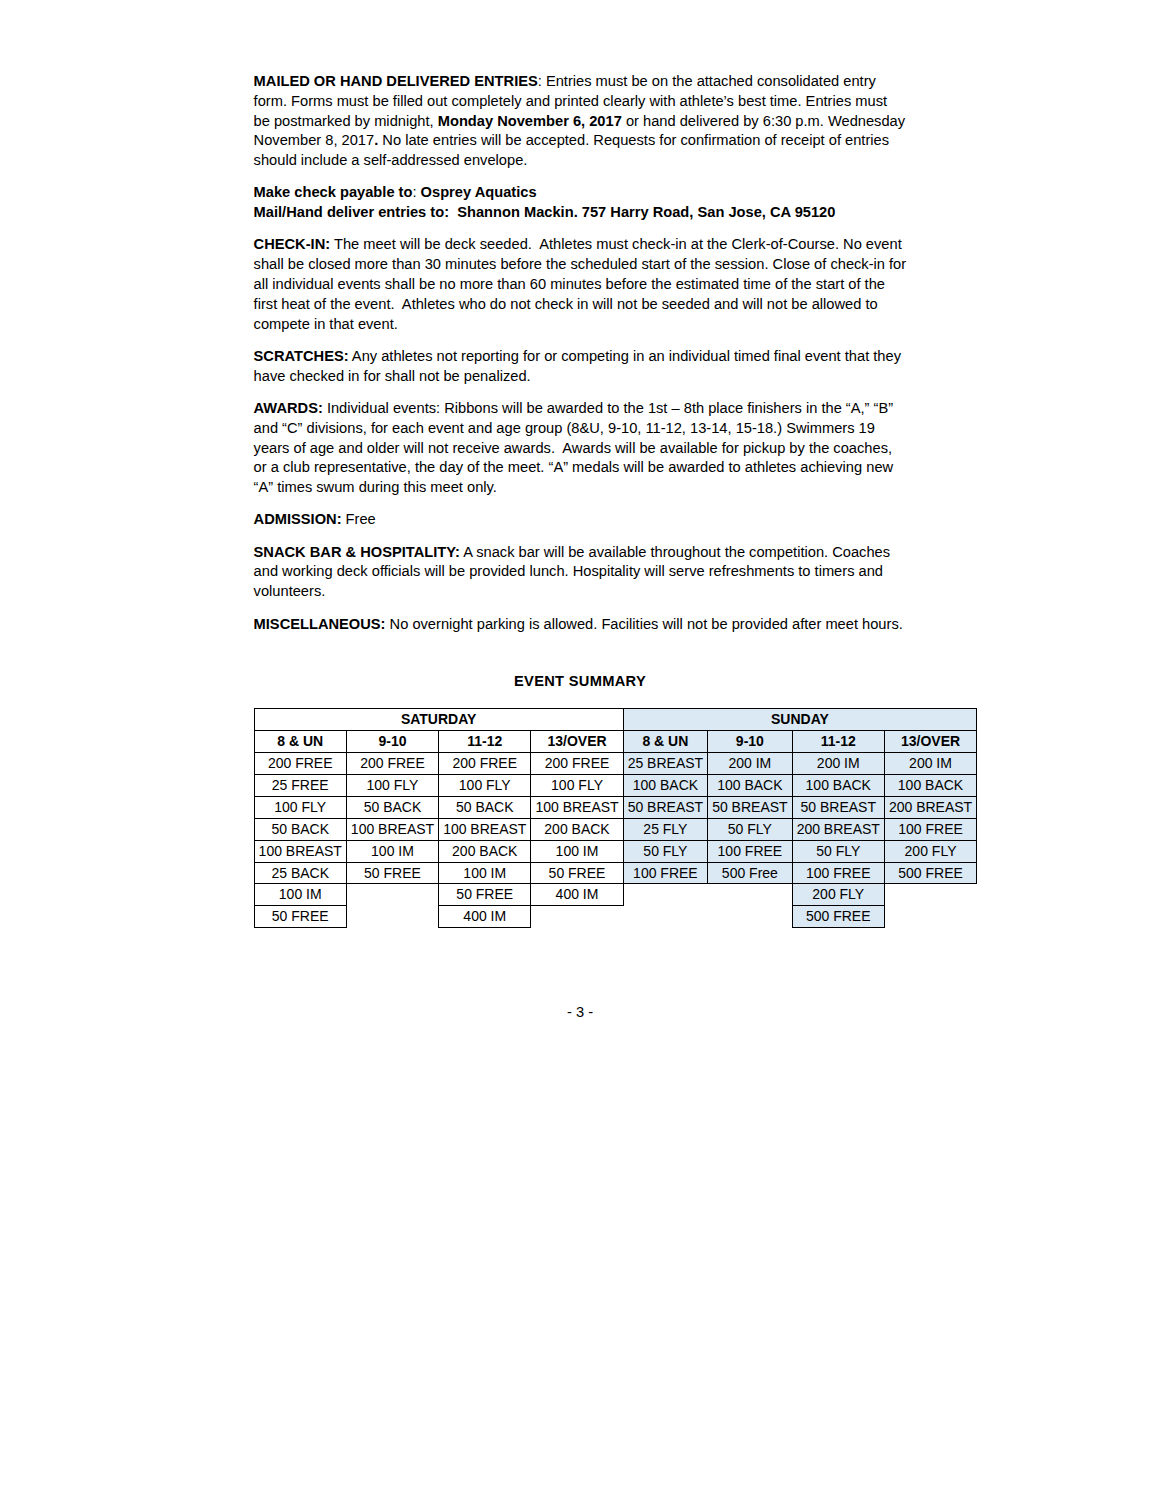MAILED OR HAND DELIVERED ENTRIES: Entries must be on the attached consolidated entry form. Forms must be filled out completely and printed clearly with athlete’s best time. Entries must be postmarked by midnight, Monday November 6, 2017 or hand delivered by 6:30 p.m. Wednesday November 8, 2017. No late entries will be accepted. Requests for confirmation of receipt of entries should include a self-addressed envelope.
Make check payable to: Osprey Aquatics
Mail/Hand deliver entries to: Shannon Mackin. 757 Harry Road, San Jose, CA 95120
CHECK-IN: The meet will be deck seeded. Athletes must check-in at the Clerk-of-Course. No event shall be closed more than 30 minutes before the scheduled start of the session. Close of check-in for all individual events shall be no more than 60 minutes before the estimated time of the start of the first heat of the event. Athletes who do not check in will not be seeded and will not be allowed to compete in that event.
SCRATCHES: Any athletes not reporting for or competing in an individual timed final event that they have checked in for shall not be penalized.
AWARDS: Individual events: Ribbons will be awarded to the 1st – 8th place finishers in the “A,” “B” and “C” divisions, for each event and age group (8&U, 9-10, 11-12, 13-14, 15-18.) Swimmers 19 years of age and older will not receive awards. Awards will be available for pickup by the coaches, or a club representative, the day of the meet. “A” medals will be awarded to athletes achieving new “A” times swum during this meet only.
ADMISSION: Free
SNACK BAR & HOSPITALITY: A snack bar will be available throughout the competition. Coaches and working deck officials will be provided lunch. Hospitality will serve refreshments to timers and volunteers.
MISCELLANEOUS: No overnight parking is allowed. Facilities will not be provided after meet hours.
EVENT SUMMARY
| SATURDAY | SUNDAY |
| --- | --- |
| 8 & UN | 9-10 | 11-12 | 13/OVER | 8 & UN | 9-10 | 11-12 | 13/OVER |
| 200 FREE | 200 FREE | 200 FREE | 200 FREE | 25 BREAST | 200 IM | 200 IM | 200 IM |
| 25 FREE | 100 FLY | 100 FLY | 100 FLY | 100 BACK | 100 BACK | 100 BACK | 100 BACK |
| 100 FLY | 50 BACK | 50 BACK | 100 BREAST | 50 BREAST | 50 BREAST | 50 BREAST | 200 BREAST |
| 50 BACK | 100 BREAST | 100 BREAST | 200 BACK | 25 FLY | 50 FLY | 200 BREAST | 100 FREE |
| 100 BREAST | 100 IM | 200 BACK | 100 IM | 50 FLY | 100 FREE | 50 FLY | 200 FLY |
| 25 BACK | 50 FREE | 100 IM | 50 FREE | 100 FREE | 500 Free | 100 FREE | 500 FREE |
| 100 IM | | 50 FREE | 400 IM | | | 200 FLY | |
| 50 FREE | | 400 IM | | | | 500 FREE | |
- 3 -